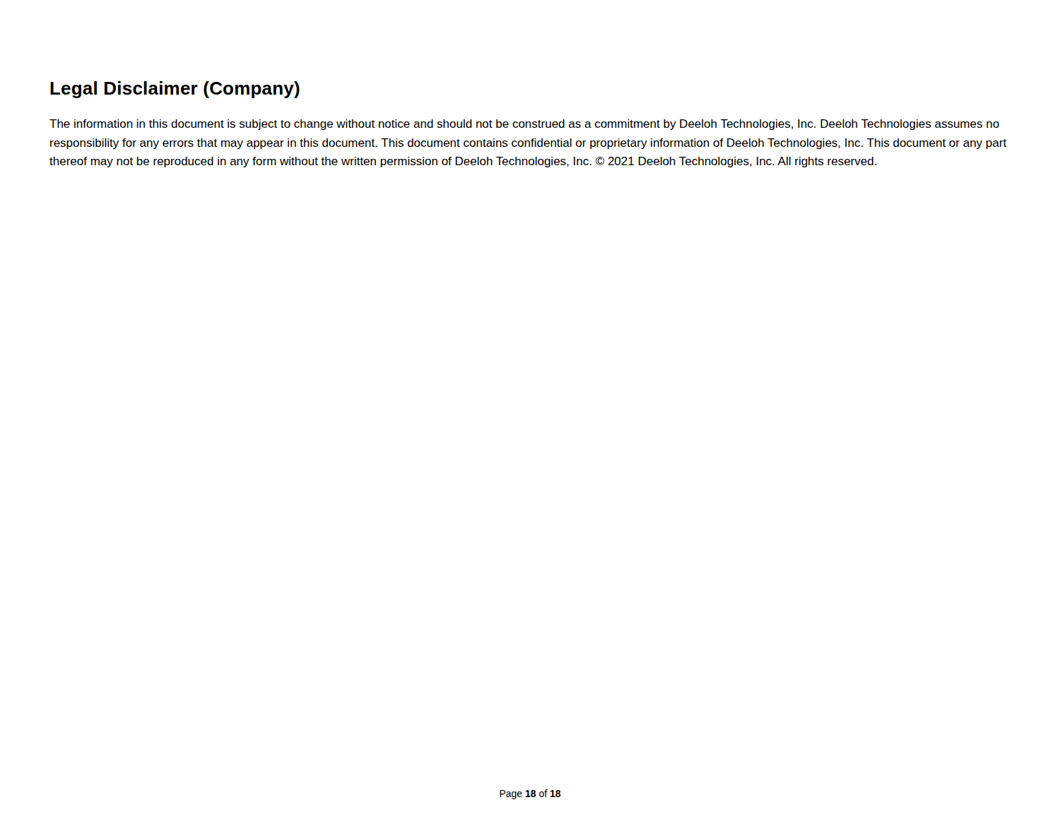Legal Disclaimer (Company)
The information in this document is subject to change without notice and should not be construed as a commitment by Deeloh Technologies, Inc. Deeloh Technologies assumes no responsibility for any errors that may appear in this document. This document contains confidential or proprietary information of Deeloh Technologies, Inc. This document or any part thereof may not be reproduced in any form without the written permission of Deeloh Technologies, Inc. © 2021 Deeloh Technologies, Inc. All rights reserved.
Page 18 of 18